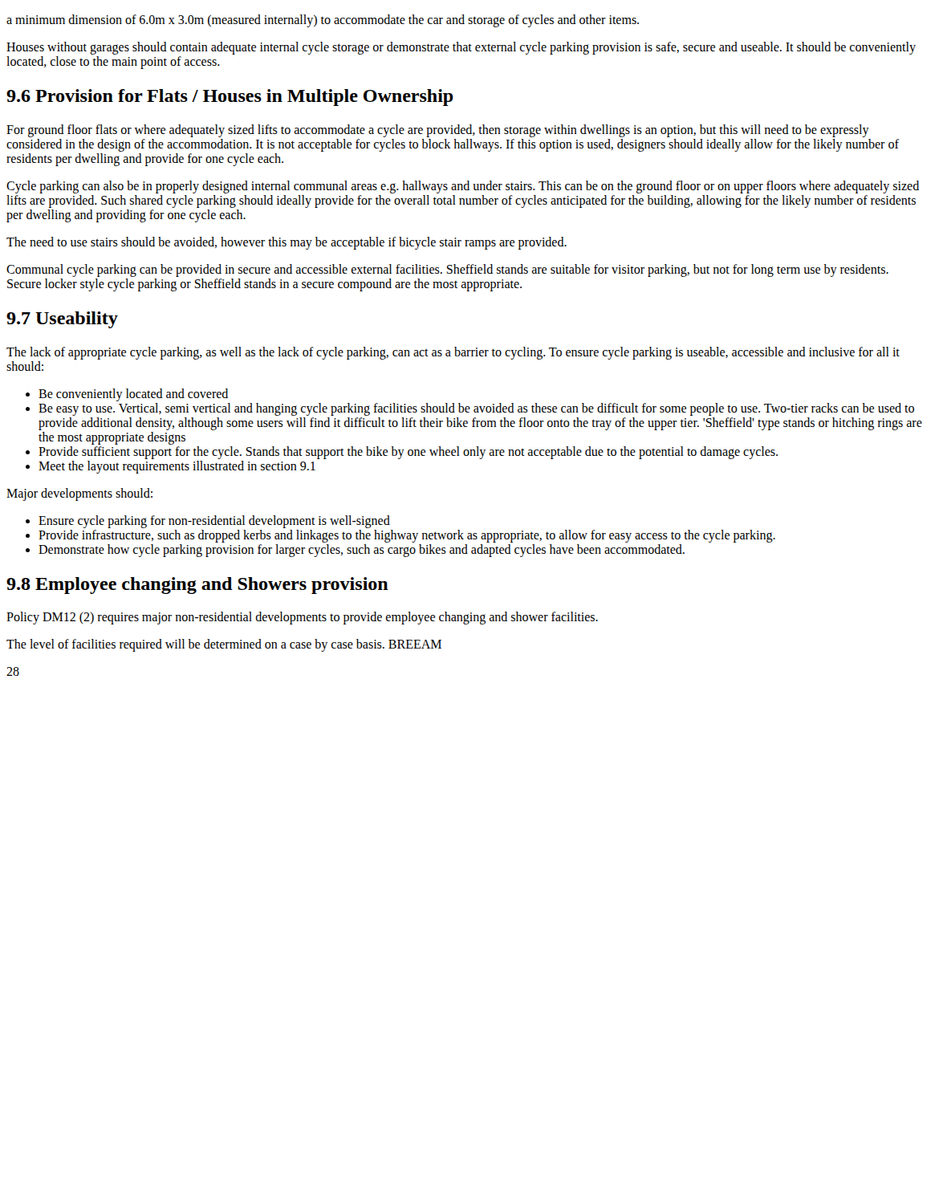a minimum dimension of 6.0m x 3.0m (measured internally) to accommodate the car and storage of cycles and other items.
Houses without garages should contain adequate internal cycle storage or demonstrate that external cycle parking provision is safe, secure and useable. It should be conveniently located, close to the main point of access.
9.6 Provision for Flats / Houses in Multiple Ownership
For ground floor flats or where adequately sized lifts to accommodate a cycle are provided, then storage within dwellings is an option, but this will need to be expressly considered in the design of the accommodation. It is not acceptable for cycles to block hallways. If this option is used, designers should ideally allow for the likely number of residents per dwelling and provide for one cycle each.
Cycle parking can also be in properly designed internal communal areas e.g. hallways and under stairs. This can be on the ground floor or on upper floors where adequately sized lifts are provided. Such shared cycle parking should ideally provide for the overall total number of cycles anticipated for the building, allowing for the likely number of residents per dwelling and providing for one cycle each.
The need to use stairs should be avoided, however this may be acceptable if bicycle stair ramps are provided.
Communal cycle parking can be provided in secure and accessible external facilities. Sheffield stands are suitable for visitor parking, but not for long term use by residents. Secure locker style cycle parking or Sheffield stands in a secure compound are the most appropriate.
9.7 Useability
The lack of appropriate cycle parking, as well as the lack of cycle parking, can act as a barrier to cycling. To ensure cycle parking is useable, accessible and inclusive for all it should:
Be conveniently located and covered
Be easy to use. Vertical, semi vertical and hanging cycle parking facilities should be avoided as these can be difficult for some people to use. Two-tier racks can be used to provide additional density, although some users will find it difficult to lift their bike from the floor onto the tray of the upper tier. 'Sheffield' type stands or hitching rings are the most appropriate designs
Provide sufficient support for the cycle. Stands that support the bike by one wheel only are not acceptable due to the potential to damage cycles.
Meet the layout requirements illustrated in section 9.1
Major developments should:
Ensure cycle parking for non-residential development is well-signed
Provide infrastructure, such as dropped kerbs and linkages to the highway network as appropriate, to allow for easy access to the cycle parking.
Demonstrate how cycle parking provision for larger cycles, such as cargo bikes and adapted cycles have been accommodated.
9.8 Employee changing and Showers provision
Policy DM12 (2) requires major non-residential developments to provide employee changing and shower facilities.
The level of facilities required will be determined on a case by case basis. BREEAM
28